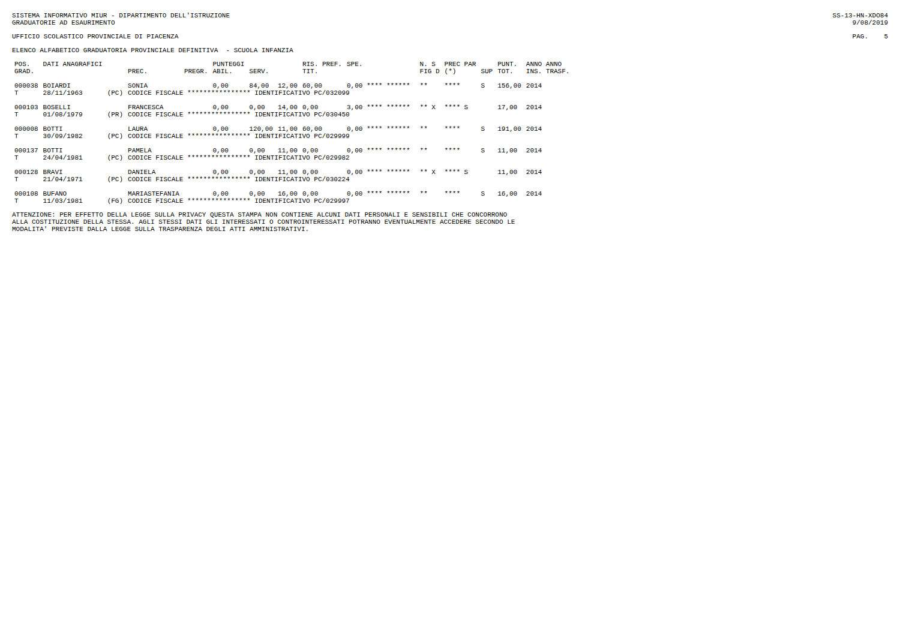SISTEMA INFORMATIVO MIUR - DIPARTIMENTO DELL'ISTRUZIONE SS-13-HN-XDO84
GRADUATORIE AD ESAURIMENTO 9/08/2019
UFFICIO SCOLASTICO PROVINCIALE DI PIACENZA PAG. 5
ELENCO ALFABETICO GRADUATORIA PROVINCIALE DEFINITIVA - SCUOLA INFANZIA
| POS. | DATI ANAGRAFICI | | | | PUNTEGGI | | | RIS. PREF. | SPE. | | N. S | PREC PAR | | PUNT. | ANNO ANNO |
| GRAD. | | | PREC. | PREGR. | ABIL. | SERV. | | TIT. | | | FIG D | (*) | SUP | TOT. | INS. TRASF. |
| 000038 | BOIARDI | | SONIA | | 0,00 | 84,00 | 12,00 | 60,00 | 0,00 **** ****** | | ** | **** | S | 156,00 | 2014 |
| T | 28/11/1963 | (PC) | CODICE FISCALE **************** IDENTIFICATIVO PC/032099 |
| 000103 | BOSELLI | | FRANCESCA | | 0,00 | 0,00 | 14,00 | 0,00 | 3,00 **** ****** | | ** X | **** S | | 17,00 | 2014 |
| T | 01/08/1979 | (PR) | CODICE FISCALE **************** IDENTIFICATIVO PC/030450 |
| 000008 | BOTTI | | LAURA | | 0,00 | 120,00 | 11,00 | 60,00 | 0,00 **** ****** | | ** | **** | S | 191,00 | 2014 |
| T | 30/09/1982 | (PC) | CODICE FISCALE **************** IDENTIFICATIVO PC/029999 |
| 000137 | BOTTI | | PAMELA | | 0,00 | 0,00 | 11,00 | 0,00 | 0,00 **** ****** | | ** | **** | S | 11,00 | 2014 |
| T | 24/04/1981 | (PC) | CODICE FISCALE **************** IDENTIFICATIVO PC/029982 |
| 000128 | BRAVI | | DANIELA | | 0,00 | 0,00 | 11,00 | 0,00 | 0,00 **** ****** | | ** X | **** S | | 11,00 | 2014 |
| T | 21/04/1971 | (PC) | CODICE FISCALE **************** IDENTIFICATIVO PC/030224 |
| 000108 | BUFANO | | MARIASTEFANIA | | 0,00 | 0,00 | 16,00 | 0,00 | 0,00 **** ****** | | ** | **** | S | 16,00 | 2014 |
| T | 11/03/1981 | (FG) | CODICE FISCALE **************** IDENTIFICATIVO PC/029997 |
ATTENZIONE: PER EFFETTO DELLA LEGGE SULLA PRIVACY QUESTA STAMPA NON CONTIENE ALCUNI DATI PERSONALI E SENSIBILI CHE CONCORRONO
ALLA COSTITUZIONE DELLA STESSA. AGLI STESSI DATI GLI INTERESSATI O CONTROINTERESSATI POTRANNO EVENTUALMENTE ACCEDERE SECONDO LE
MODALITA' PREVISTE DALLA LEGGE SULLA TRASPARENZA DEGLI ATTI AMMINISTRATIVI.